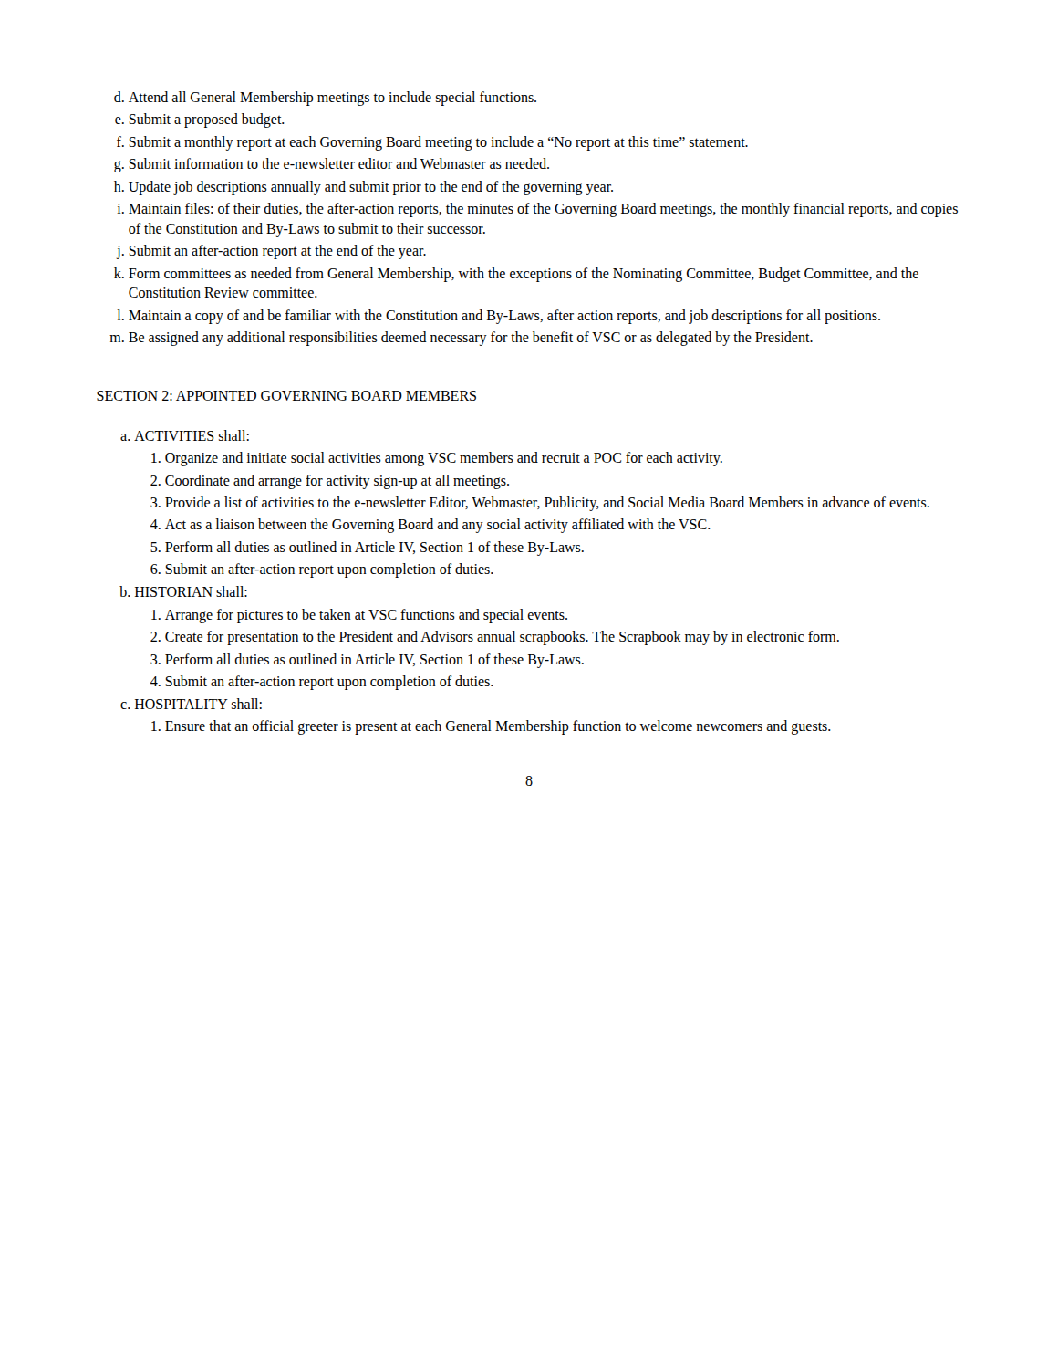Attend all General Membership meetings to include special functions.
Submit a proposed budget.
Submit a monthly report at each Governing Board meeting to include a “No report at this time” statement.
Submit information to the e-newsletter editor and Webmaster as needed.
Update job descriptions annually and submit prior to the end of the governing year.
Maintain files: of their duties, the after-action reports, the minutes of the Governing Board meetings, the monthly financial reports, and copies of the Constitution and By-Laws to submit to their successor.
Submit an after-action report at the end of the year.
Form committees as needed from General Membership, with the exceptions of the Nominating Committee, Budget Committee, and the Constitution Review committee.
Maintain a copy of and be familiar with the Constitution and By-Laws, after action reports, and job descriptions for all positions.
Be assigned any additional responsibilities deemed necessary for the benefit of VSC or as delegated by the President.
SECTION 2: APPOINTED GOVERNING BOARD MEMBERS
ACTIVITIES shall:
Organize and initiate social activities among VSC members and recruit a POC for each activity.
Coordinate and arrange for activity sign-up at all meetings.
Provide a list of activities to the e-newsletter Editor, Webmaster, Publicity, and Social Media Board Members in advance of events.
Act as a liaison between the Governing Board and any social activity affiliated with the VSC.
Perform all duties as outlined in Article IV, Section 1 of these By-Laws.
Submit an after-action report upon completion of duties.
HISTORIAN shall:
Arrange for pictures to be taken at VSC functions and special events.
Create for presentation to the President and Advisors annual scrapbooks. The Scrapbook may by in electronic form.
Perform all duties as outlined in Article IV, Section 1 of these By-Laws.
Submit an after-action report upon completion of duties.
HOSPITALITY shall:
Ensure that an official greeter is present at each General Membership function to welcome newcomers and guests.
8